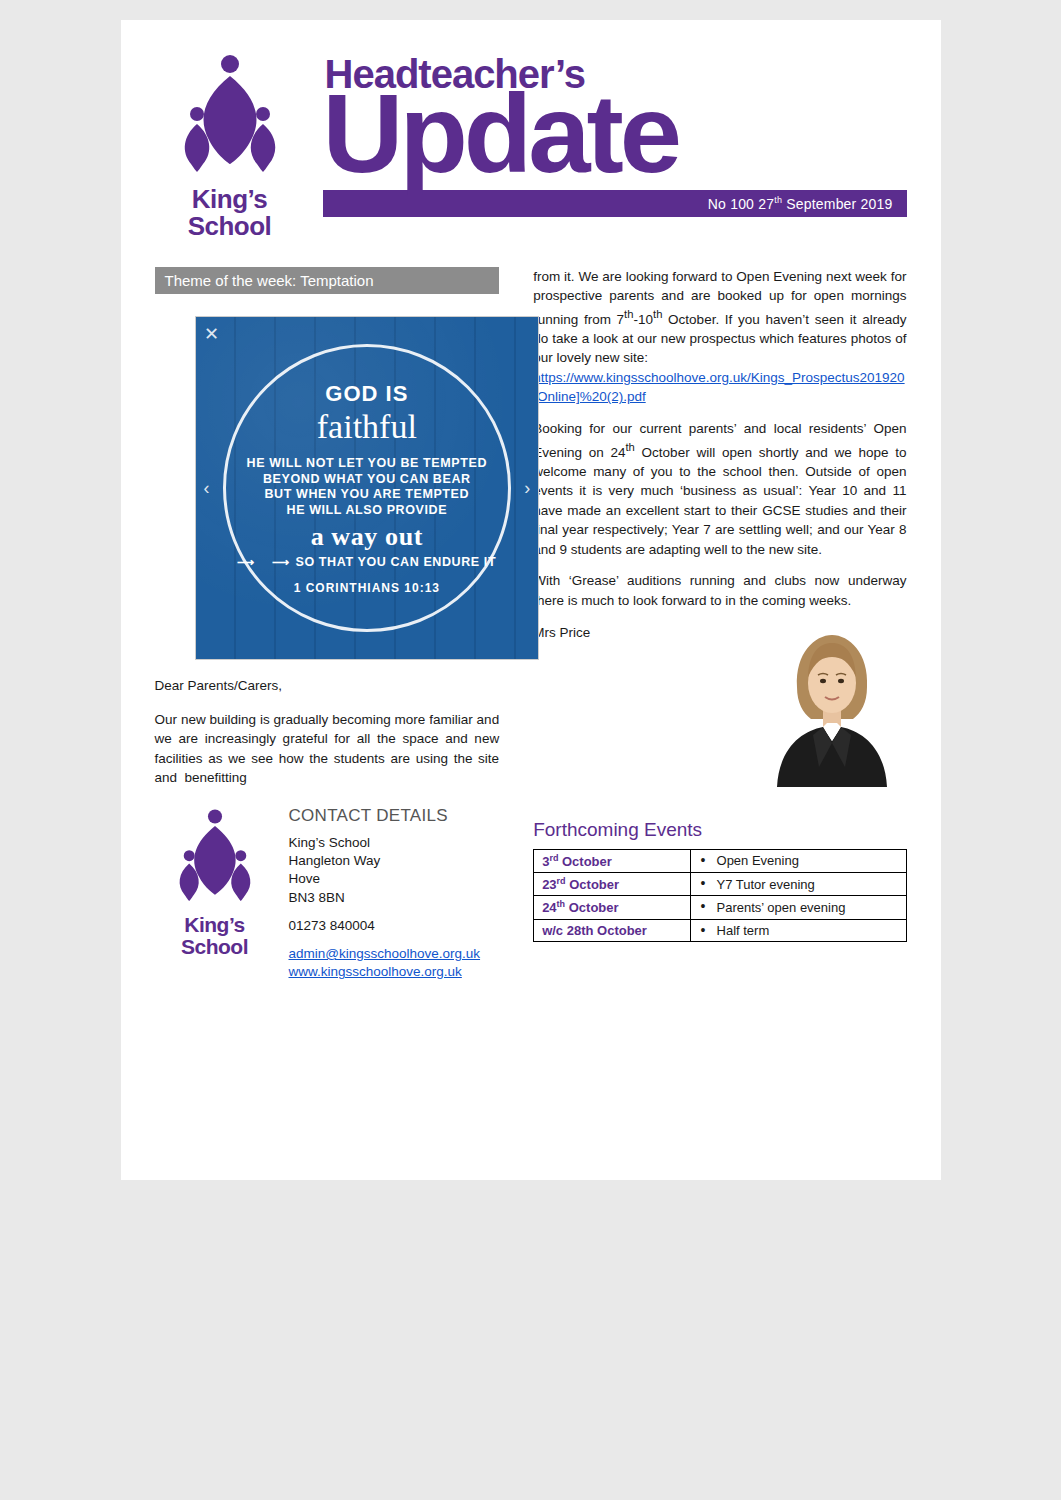King’s
School
Headteacher’s
Update
No 100 27th September 2019
Theme of the week: Temptation
✕ ‹ ›
GOD ISfaithful
HE WILL NOT LET YOU BE TEMPTED
BEYOND WHAT YOU CAN BEAR
BUT WHEN YOU ARE TEMPTED
HE WILL ALSO PROVIDE a way out ⟶ ⟶ SO THAT YOU CAN ENDURE IT
1 CORINTHIANS 10:13
Dear Parents/Carers,
Our new building is gradually becoming more familiar and we are increasingly grateful for all the space and new facilities as we see how the students are using the site and benefitting
King’s
School
CONTACT DETAILS
King’s School
Hangleton Way
Hove
BN3 8BN
01273 840004
admin@kingsschoolhove.org.uk
www.kingsschoolhove.org.uk
from it. We are looking forward to Open Evening next week for prospective parents and are booked up for open mornings running from 7th-10th October. If you haven’t seen it already do take a look at our new prospectus which features photos of our lovely new site:
https://www.kingsschoolhove.org.uk/Kings_Prospectus201920[Online]%20(2).pdf
Booking for our current parents’ and local residents’ Open Evening on 24th October will open shortly and we hope to welcome many of you to the school then. Outside of open events it is very much ‘business as usual’: Year 10 and 11 have made an excellent start to their GCSE studies and their final year respectively; Year 7 are settling well; and our Year 8 and 9 students are adapting well to the new site.
With ‘Grease’ auditions running and clubs now underway there is much to look forward to in the coming weeks.
Mrs Price
Forthcoming Events
| 3 rd October | Open Evening |
| 23 rd October | Y7 Tutor evening |
| 24 th October | Parents’ open evening |
| w/c 28th October | Half term |